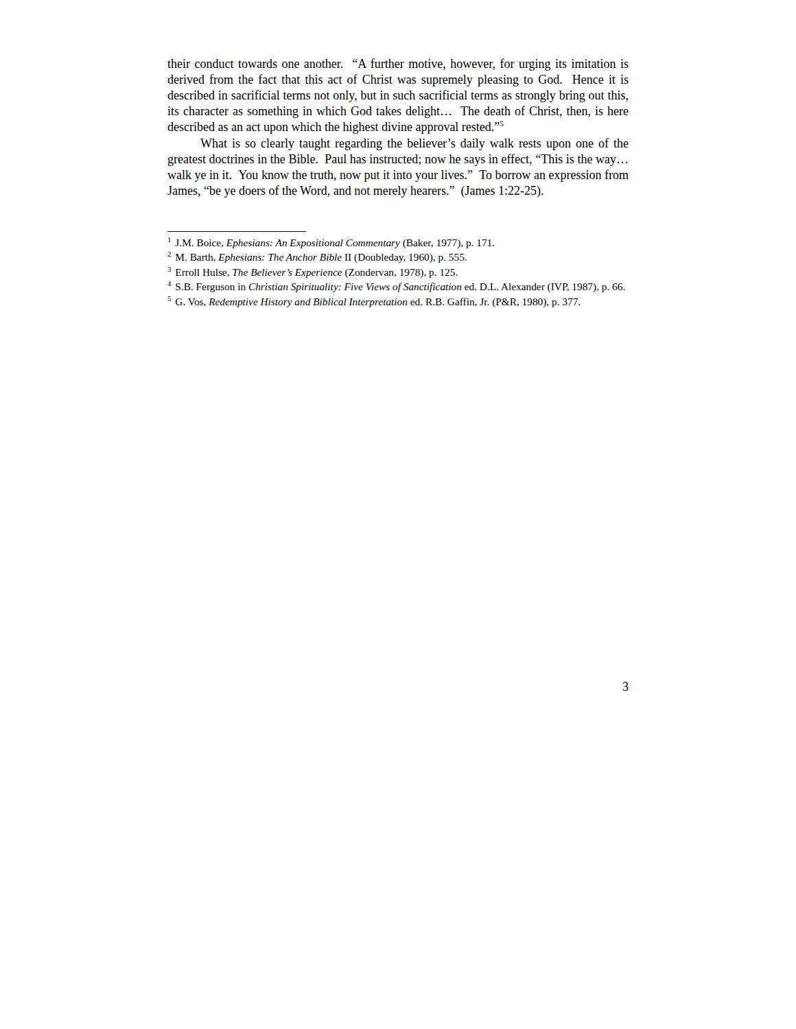their conduct towards one another. “A further motive, however, for urging its imitation is derived from the fact that this act of Christ was supremely pleasing to God. Hence it is described in sacrificial terms not only, but in such sacrificial terms as strongly bring out this, its character as something in which God takes delight… The death of Christ, then, is here described as an act upon which the highest divine approval rested.”5
What is so clearly taught regarding the believer’s daily walk rests upon one of the greatest doctrines in the Bible. Paul has instructed; now he says in effect, “This is the way… walk ye in it. You know the truth, now put it into your lives.” To borrow an expression from James, “be ye doers of the Word, and not merely hearers.” (James 1:22-25).
1 J.M. Boice, Ephesians: An Expositional Commentary (Baker, 1977), p. 171.
2 M. Barth, Ephesians: The Anchor Bible II (Doubleday, 1960), p. 555.
3 Erroll Hulse, The Believer’s Experience (Zondervan, 1978), p. 125.
4 S.B. Ferguson in Christian Spirituality: Five Views of Sanctification ed. D.L. Alexander (IVP, 1987), p. 66.
5 G. Vos, Redemptive History and Biblical Interpretation ed. R.B. Gaffin, Jr. (P&R, 1980), p. 377.
3